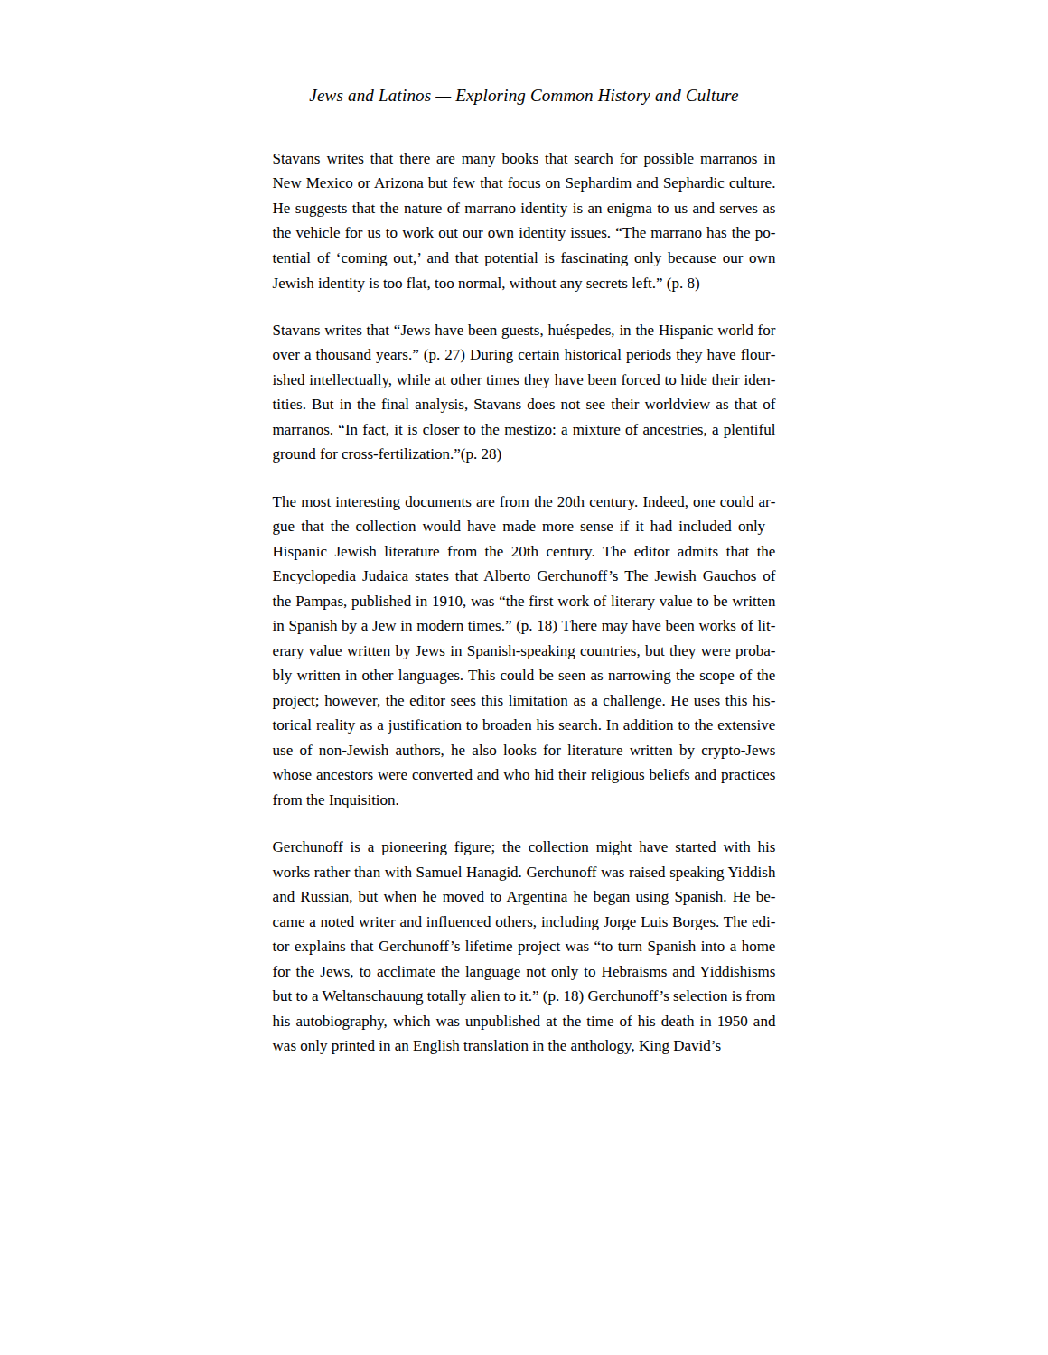Jews and Latinos — Exploring Common History and Culture
Stavans writes that there are many books that search for possible marranos in New Mexico or Arizona but few that focus on Sephardim and Sephardic culture. He suggests that the nature of marrano identity is an enigma to us and serves as the vehicle for us to work out our own identity issues. “The marrano has the potential of ‘coming out,’ and that potential is fascinating only because our own Jewish identity is too flat, too normal, without any secrets left.” (p. 8)
Stavans writes that “Jews have been guests, huéspedes, in the Hispanic world for over a thousand years.” (p. 27) During certain historical periods they have flourished intellectually, while at other times they have been forced to hide their identities. But in the final analysis, Stavans does not see their worldview as that of marranos. “In fact, it is closer to the mestizo: a mixture of ancestries, a plentiful ground for cross-fertilization.”(p. 28)
The most interesting documents are from the 20th century. Indeed, one could argue that the collection would have made more sense if it had included only Hispanic Jewish literature from the 20th century. The editor admits that the Encyclopedia Judaica states that Alberto Gerchunoff’s The Jewish Gauchos of the Pampas, published in 1910, was “the first work of literary value to be written in Spanish by a Jew in modern times.” (p. 18) There may have been works of literary value written by Jews in Spanish-speaking countries, but they were probably written in other languages. This could be seen as narrowing the scope of the project; however, the editor sees this limitation as a challenge. He uses this historical reality as a justification to broaden his search. In addition to the extensive use of non-Jewish authors, he also looks for literature written by crypto-Jews whose ancestors were converted and who hid their religious beliefs and practices from the Inquisition.
Gerchunoff is a pioneering figure; the collection might have started with his works rather than with Samuel Hanagid. Gerchunoff was raised speaking Yiddish and Russian, but when he moved to Argentina he began using Spanish. He became a noted writer and influenced others, including Jorge Luis Borges. The editor explains that Gerchunoff’s lifetime project was “to turn Spanish into a home for the Jews, to acclimate the language not only to Hebraisms and Yiddishisms but to a Weltanschauung totally alien to it.” (p. 18) Gerchunoff’s selection is from his autobiography, which was unpublished at the time of his death in 1950 and was only printed in an English translation in the anthology, King David’s